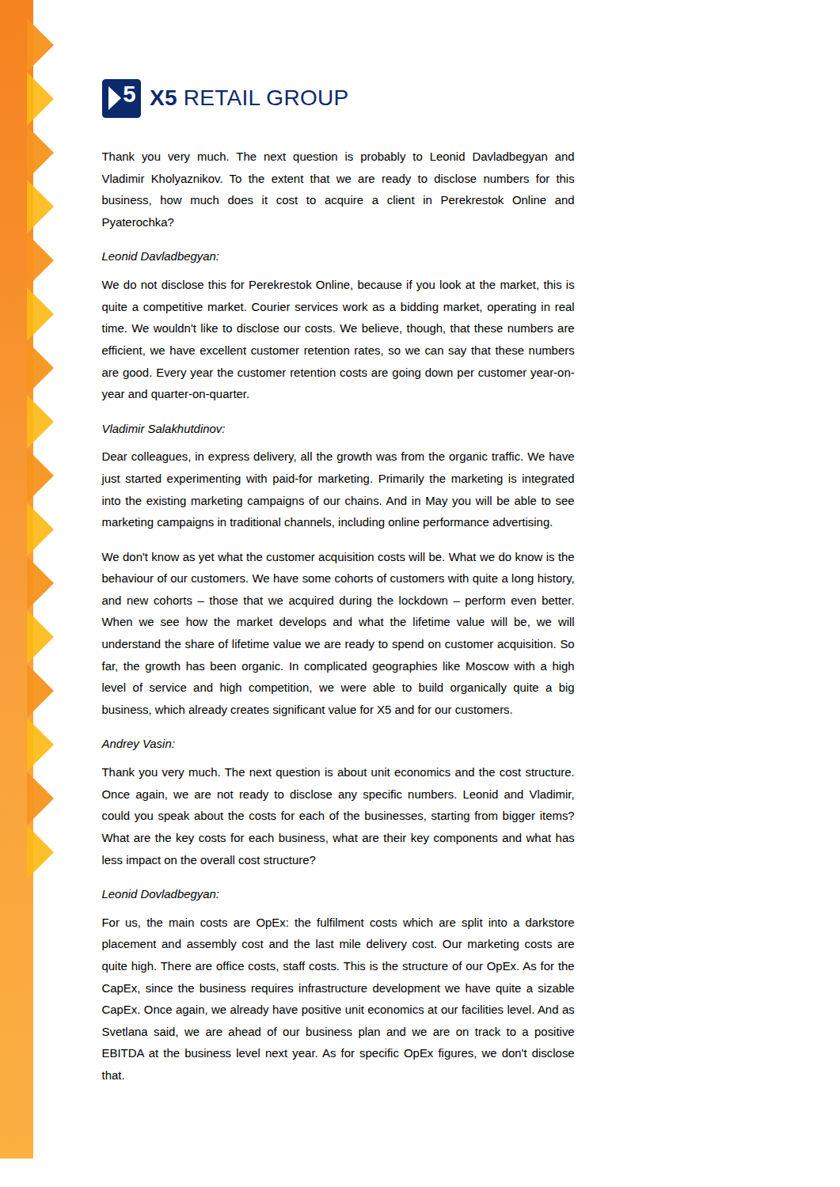X5 RETAIL GROUP
Thank you very much. The next question is probably to Leonid Davladbegyan and Vladimir Kholyaznikov. To the extent that we are ready to disclose numbers for this business, how much does it cost to acquire a client in Perekrestok Online and Pyaterochka?
Leonid Davladbegyan:
We do not disclose this for Perekrestok Online, because if you look at the market, this is quite a competitive market. Courier services work as a bidding market, operating in real time. We wouldn't like to disclose our costs. We believe, though, that these numbers are efficient, we have excellent customer retention rates, so we can say that these numbers are good. Every year the customer retention costs are going down per customer year-on-year and quarter-on-quarter.
Vladimir Salakhutdinov:
Dear colleagues, in express delivery, all the growth was from the organic traffic. We have just started experimenting with paid-for marketing. Primarily the marketing is integrated into the existing marketing campaigns of our chains. And in May you will be able to see marketing campaigns in traditional channels, including online performance advertising.
We don't know as yet what the customer acquisition costs will be. What we do know is the behaviour of our customers. We have some cohorts of customers with quite a long history, and new cohorts – those that we acquired during the lockdown – perform even better. When we see how the market develops and what the lifetime value will be, we will understand the share of lifetime value we are ready to spend on customer acquisition. So far, the growth has been organic. In complicated geographies like Moscow with a high level of service and high competition, we were able to build organically quite a big business, which already creates significant value for X5 and for our customers.
Andrey Vasin:
Thank you very much. The next question is about unit economics and the cost structure. Once again, we are not ready to disclose any specific numbers. Leonid and Vladimir, could you speak about the costs for each of the businesses, starting from bigger items? What are the key costs for each business, what are their key components and what has less impact on the overall cost structure?
Leonid Dovladbegyan:
For us, the main costs are OpEx: the fulfilment costs which are split into a darkstore placement and assembly cost and the last mile delivery cost. Our marketing costs are quite high. There are office costs, staff costs. This is the structure of our OpEx. As for the CapEx, since the business requires infrastructure development we have quite a sizable CapEx. Once again, we already have positive unit economics at our facilities level. And as Svetlana said, we are ahead of our business plan and we are on track to a positive EBITDA at the business level next year. As for specific OpEx figures, we don't disclose that.